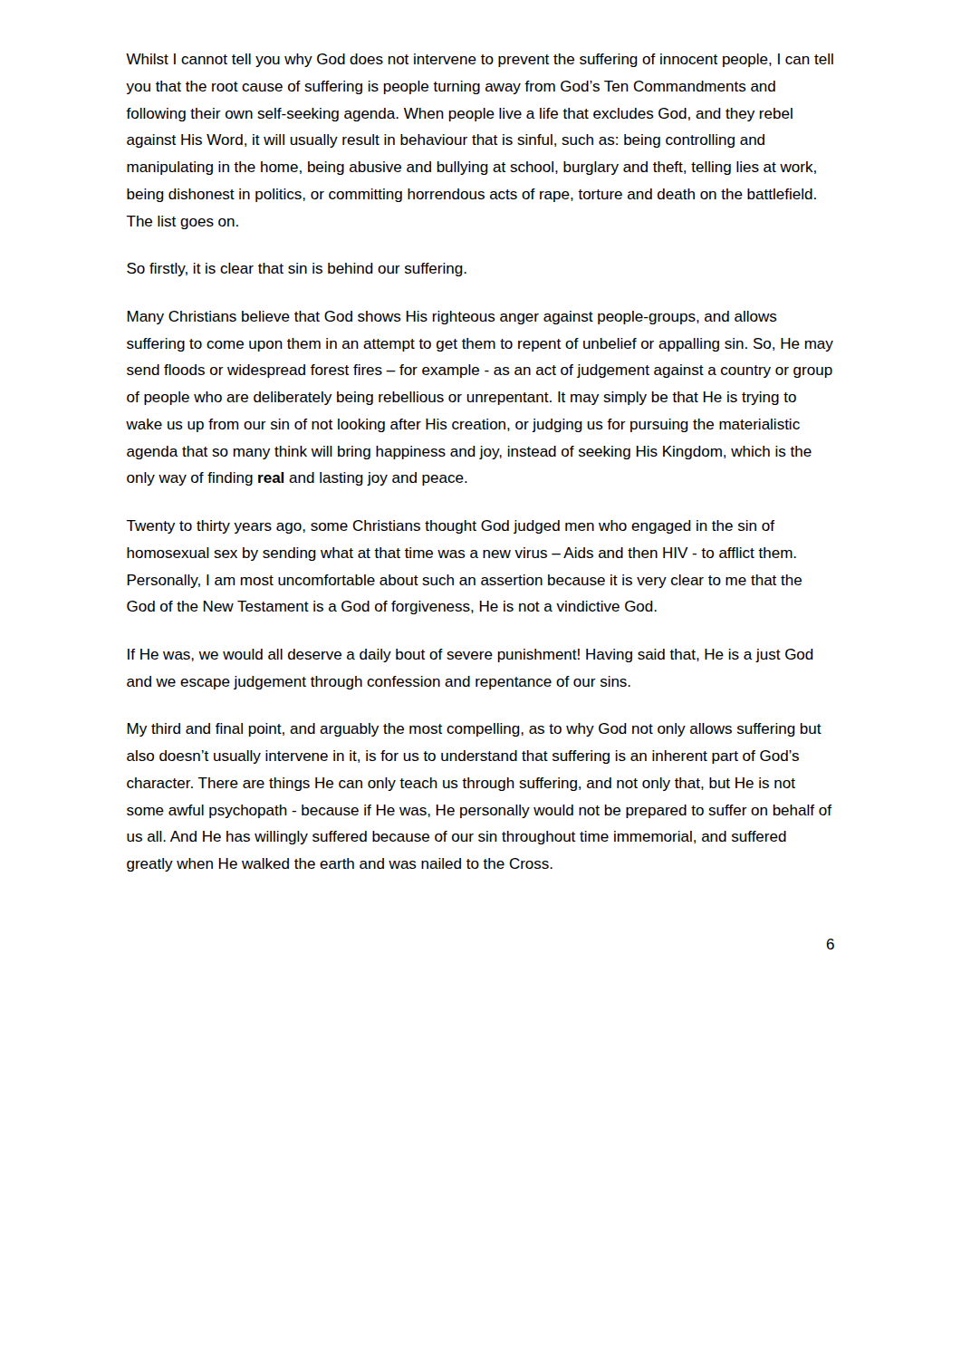Whilst I cannot tell you why God does not intervene to prevent the suffering of innocent people, I can tell you that the root cause of suffering is people turning away from God’s Ten Commandments and following their own self-seeking agenda. When people live a life that excludes God, and they rebel against His Word, it will usually result in behaviour that is sinful, such as: being controlling and manipulating in the home, being abusive and bullying at school, burglary and theft, telling lies at work, being dishonest in politics, or committing horrendous acts of rape, torture and death on the battlefield. The list goes on.
So firstly, it is clear that sin is behind our suffering.
Many Christians believe that God shows His righteous anger against people-groups, and allows suffering to come upon them in an attempt to get them to repent of unbelief or appalling sin. So, He may send floods or widespread forest fires – for example - as an act of judgement against a country or group of people who are deliberately being rebellious or unrepentant. It may simply be that He is trying to wake us up from our sin of not looking after His creation, or judging us for pursuing the materialistic agenda that so many think will bring happiness and joy, instead of seeking His Kingdom, which is the only way of finding real and lasting joy and peace.
Twenty to thirty years ago, some Christians thought God judged men who engaged in the sin of homosexual sex by sending what at that time was a new virus – Aids and then HIV - to afflict them. Personally, I am most uncomfortable about such an assertion because it is very clear to me that the God of the New Testament is a God of forgiveness, He is not a vindictive God.
If He was, we would all deserve a daily bout of severe punishment! Having said that, He is a just God and we escape judgement through confession and repentance of our sins.
My third and final point, and arguably the most compelling, as to why God not only allows suffering but also doesn’t usually intervene in it, is for us to understand that suffering is an inherent part of God’s character. There are things He can only teach us through suffering, and not only that, but He is not some awful psychopath - because if He was, He personally would not be prepared to suffer on behalf of us all. And He has willingly suffered because of our sin throughout time immemorial, and suffered greatly when He walked the earth and was nailed to the Cross.
6